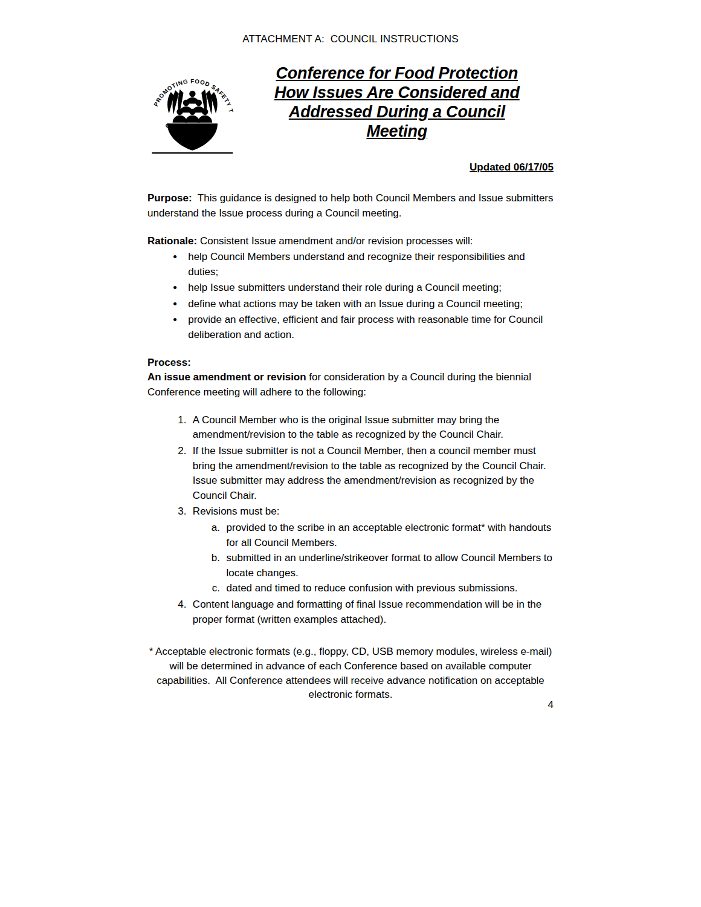ATTACHMENT A: COUNCIL INSTRUCTIONS
PROMOTING FOOD SAFETY THROUGH COLLABORATION
Conference for Food Protection
How Issues Are Considered and
Addressed During a Council
Meeting
Updated 06/17/05
Purpose: This guidance is designed to help both Council Members and Issue submitters understand the Issue process during a Council meeting.
Rationale: Consistent Issue amendment and/or revision processes will:
help Council Members understand and recognize their responsibilities and duties;
help Issue submitters understand their role during a Council meeting;
define what actions may be taken with an Issue during a Council meeting;
provide an effective, efficient and fair process with reasonable time for Council deliberation and action.
Process:
An issue amendment or revision for consideration by a Council during the biennial Conference meeting will adhere to the following:
A Council Member who is the original Issue submitter may bring the amendment/revision to the table as recognized by the Council Chair.
If the Issue submitter is not a Council Member, then a council member must bring the amendment/revision to the table as recognized by the Council Chair. Issue submitter may address the amendment/revision as recognized by the Council Chair.
Revisions must be:
provided to the scribe in an acceptable electronic format* with handouts for all Council Members.
submitted in an underline/strikeover format to allow Council Members to locate changes.
dated and timed to reduce confusion with previous submissions.
Content language and formatting of final Issue recommendation will be in the proper format (written examples attached).
* Acceptable electronic formats (e.g., floppy, CD, USB memory modules, wireless e-mail) will be determined in advance of each Conference based on available computer capabilities. All Conference attendees will receive advance notification on acceptable electronic formats.
4